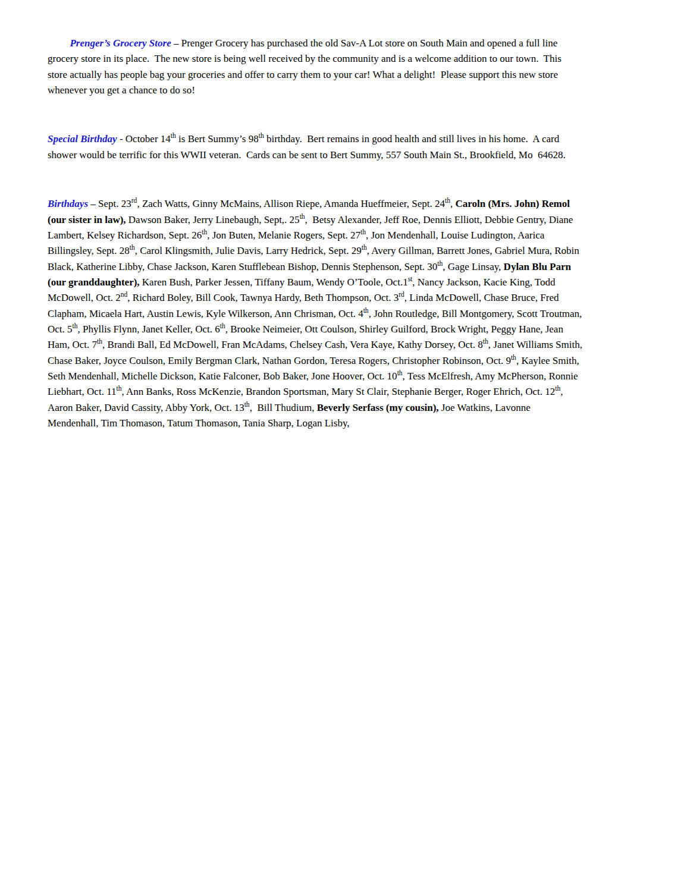Prenger’s Grocery Store – Prenger Grocery has purchased the old Sav-A Lot store on South Main and opened a full line grocery store in its place. The new store is being well received by the community and is a welcome addition to our town. This store actually has people bag your groceries and offer to carry them to your car! What a delight! Please support this new store whenever you get a chance to do so!
Special Birthday - October 14th is Bert Summy’s 98th birthday. Bert remains in good health and still lives in his home. A card shower would be terrific for this WWII veteran. Cards can be sent to Bert Summy, 557 South Main St., Brookfield, Mo 64628.
Birthdays – Sept. 23rd, Zach Watts, Ginny McMains, Allison Riepe, Amanda Hueffmeier, Sept. 24th, Caroln (Mrs. John) Remol (our sister in law), Dawson Baker, Jerry Linebaugh, Sept,. 25th, Betsy Alexander, Jeff Roe, Dennis Elliott, Debbie Gentry, Diane Lambert, Kelsey Richardson, Sept. 26th, Jon Buten, Melanie Rogers, Sept. 27th, Jon Mendenhall, Louise Ludington, Aarica Billingsley, Sept. 28th, Carol Klingsmith, Julie Davis, Larry Hedrick, Sept. 29th, Avery Gillman, Barrett Jones, Gabriel Mura, Robin Black, Katherine Libby, Chase Jackson, Karen Stufflebean Bishop, Dennis Stephenson, Sept. 30th, Gage Linsay, Dylan Blu Parn (our granddaughter), Karen Bush, Parker Jessen, Tiffany Baum, Wendy O’Toole, Oct.1st, Nancy Jackson, Kacie King, Todd McDowell, Oct. 2nd, Richard Boley, Bill Cook, Tawnya Hardy, Beth Thompson, Oct. 3rd, Linda McDowell, Chase Bruce, Fred Clapham, Micaela Hart, Austin Lewis, Kyle Wilkerson, Ann Chrisman, Oct. 4th, John Routledge, Bill Montgomery, Scott Troutman, Oct. 5th, Phyllis Flynn, Janet Keller, Oct. 6th, Brooke Neimeier, Ott Coulson, Shirley Guilford, Brock Wright, Peggy Hane, Jean Ham, Oct. 7th, Brandi Ball, Ed McDowell, Fran McAdams, Chelsey Cash, Vera Kaye, Kathy Dorsey, Oct. 8th, Janet Williams Smith, Chase Baker, Joyce Coulson, Emily Bergman Clark, Nathan Gordon, Teresa Rogers, Christopher Robinson, Oct. 9th, Kaylee Smith, Seth Mendenhall, Michelle Dickson, Katie Falconer, Bob Baker, Jone Hoover, Oct. 10th, Tess McElfresh, Amy McPherson, Ronnie Liebhart, Oct. 11th, Ann Banks, Ross McKenzie, Brandon Sportsman, Mary St Clair, Stephanie Berger, Roger Ehrich, Oct. 12th, Aaron Baker, David Cassity, Abby York, Oct. 13th, Bill Thudium, Beverly Serfass (my cousin), Joe Watkins, Lavonne Mendenhall, Tim Thomason, Tatum Thomason, Tania Sharp, Logan Lisby,